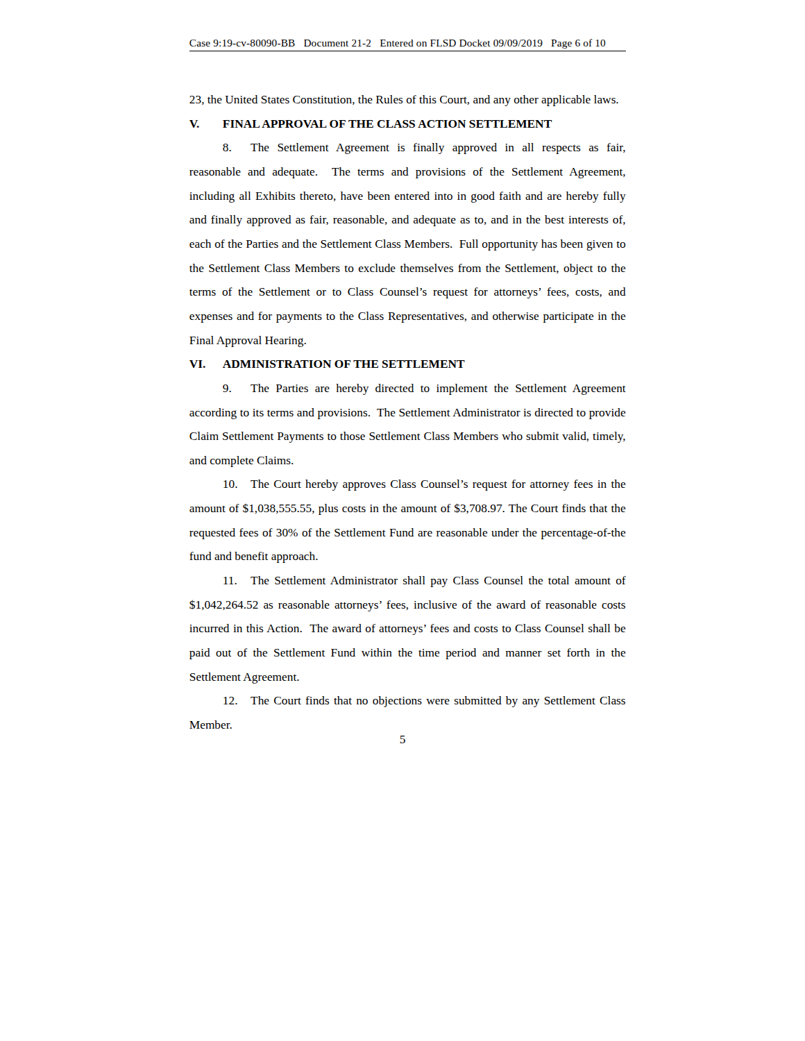Case 9:19-cv-80090-BB Document 21-2 Entered on FLSD Docket 09/09/2019 Page 6 of 10
23, the United States Constitution, the Rules of this Court, and any other applicable laws.
V. FINAL APPROVAL OF THE CLASS ACTION SETTLEMENT
8. The Settlement Agreement is finally approved in all respects as fair, reasonable and adequate. The terms and provisions of the Settlement Agreement, including all Exhibits thereto, have been entered into in good faith and are hereby fully and finally approved as fair, reasonable, and adequate as to, and in the best interests of, each of the Parties and the Settlement Class Members. Full opportunity has been given to the Settlement Class Members to exclude themselves from the Settlement, object to the terms of the Settlement or to Class Counsel’s request for attorneys’ fees, costs, and expenses and for payments to the Class Representatives, and otherwise participate in the Final Approval Hearing.
VI. ADMINISTRATION OF THE SETTLEMENT
9. The Parties are hereby directed to implement the Settlement Agreement according to its terms and provisions. The Settlement Administrator is directed to provide Claim Settlement Payments to those Settlement Class Members who submit valid, timely, and complete Claims.
10. The Court hereby approves Class Counsel’s request for attorney fees in the amount of $1,038,555.55, plus costs in the amount of $3,708.97. The Court finds that the requested fees of 30% of the Settlement Fund are reasonable under the percentage-of-the fund and benefit approach.
11. The Settlement Administrator shall pay Class Counsel the total amount of $1,042,264.52 as reasonable attorneys’ fees, inclusive of the award of reasonable costs incurred in this Action. The award of attorneys’ fees and costs to Class Counsel shall be paid out of the Settlement Fund within the time period and manner set forth in the Settlement Agreement.
12. The Court finds that no objections were submitted by any Settlement Class Member.
5